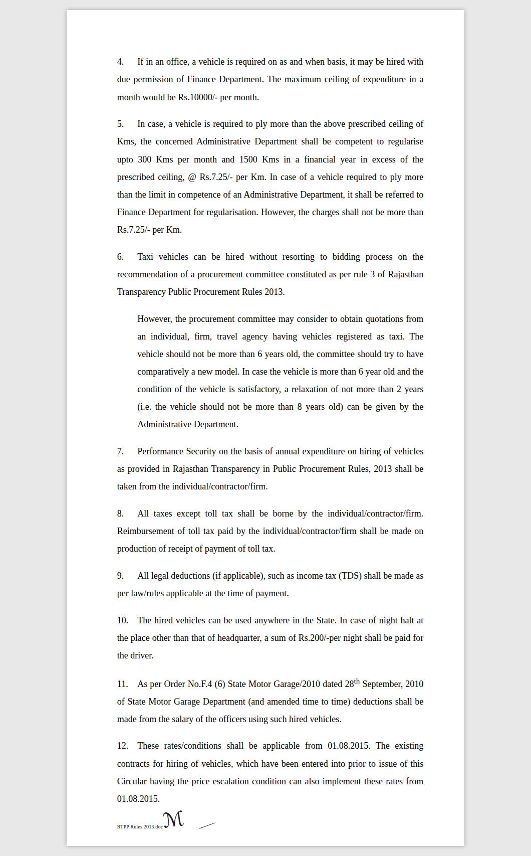4. If in an office, a vehicle is required on as and when basis, it may be hired with due permission of Finance Department. The maximum ceiling of expenditure in a month would be Rs.10000/- per month.
5. In case, a vehicle is required to ply more than the above prescribed ceiling of Kms, the concerned Administrative Department shall be competent to regularise upto 300 Kms per month and 1500 Kms in a financial year in excess of the prescribed ceiling, @ Rs.7.25/- per Km. In case of a vehicle required to ply more than the limit in competence of an Administrative Department, it shall be referred to Finance Department for regularisation. However, the charges shall not be more than Rs.7.25/- per Km.
6. Taxi vehicles can be hired without resorting to bidding process on the recommendation of a procurement committee constituted as per rule 3 of Rajasthan Transparency Public Procurement Rules 2013.
However, the procurement committee may consider to obtain quotations from an individual, firm, travel agency having vehicles registered as taxi. The vehicle should not be more than 6 years old, the committee should try to have comparatively a new model. In case the vehicle is more than 6 year old and the condition of the vehicle is satisfactory, a relaxation of not more than 2 years (i.e. the vehicle should not be more than 8 years old) can be given by the Administrative Department.
7. Performance Security on the basis of annual expenditure on hiring of vehicles as provided in Rajasthan Transparency in Public Procurement Rules, 2013 shall be taken from the individual/contractor/firm.
8. All taxes except toll tax shall be borne by the individual/contractor/firm. Reimbursement of toll tax paid by the individual/contractor/firm shall be made on production of receipt of payment of toll tax.
9. All legal deductions (if applicable), such as income tax (TDS) shall be made as per law/rules applicable at the time of payment.
10. The hired vehicles can be used anywhere in the State. In case of night halt at the place other than that of headquarter, a sum of Rs.200/-per night shall be paid for the driver.
11. As per Order No.F.4 (6) State Motor Garage/2010 dated 28th September, 2010 of State Motor Garage Department (and amended time to time) deductions shall be made from the salary of the officers using such hired vehicles.
12. These rates/conditions shall be applicable from 01.08.2015. The existing contracts for hiring of vehicles, which have been entered into prior to issue of this Circular having the price escalation condition can also implement these rates from 01.08.2015.
RTPP Rules 2013.doc
ℳ